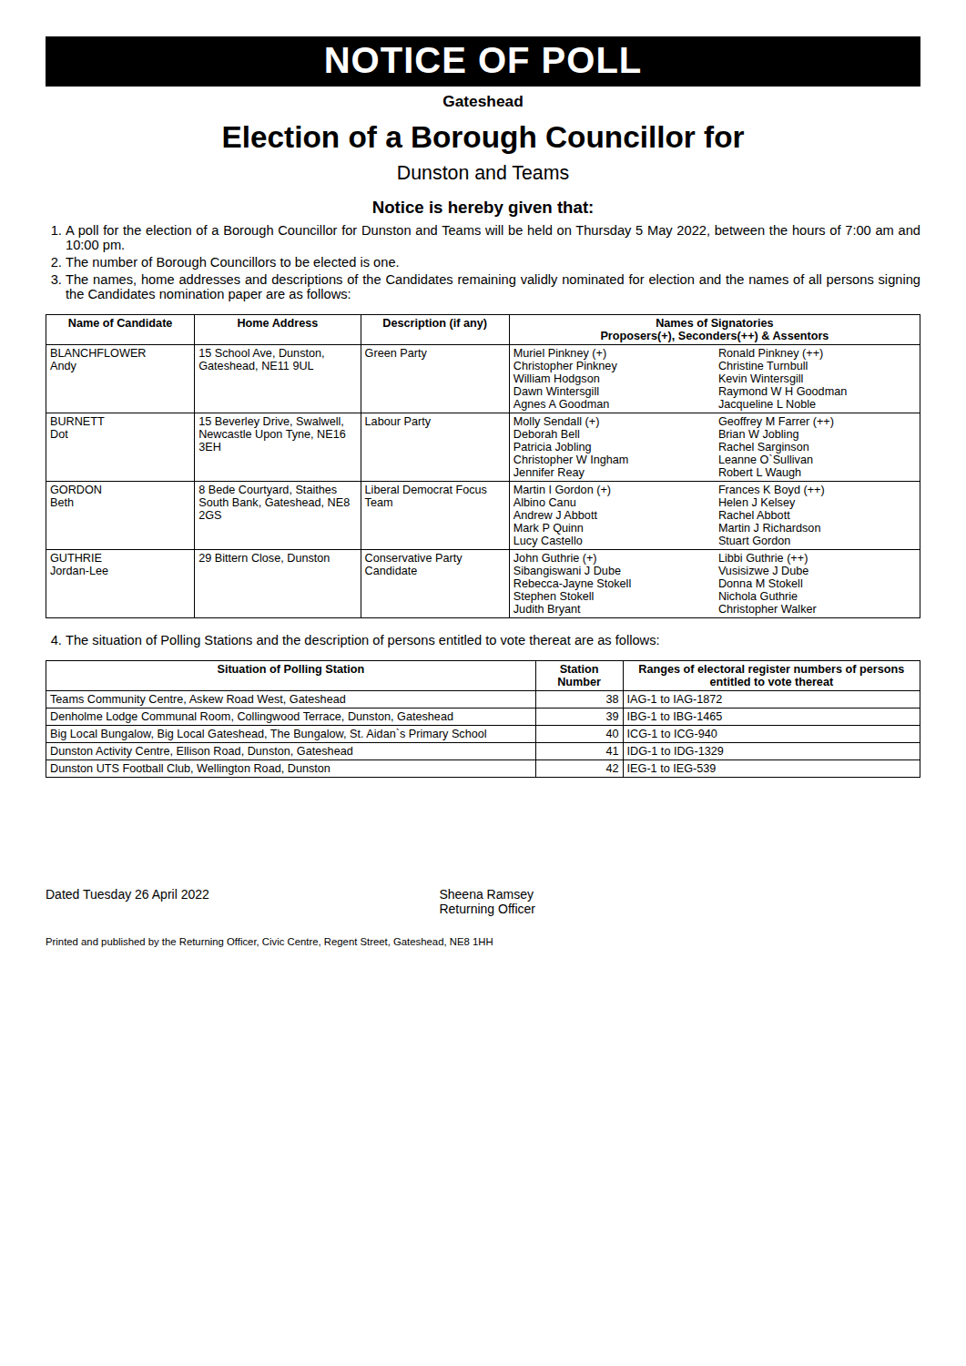NOTICE OF POLL
Gateshead
Election of a Borough Councillor for
Dunston and Teams
Notice is hereby given that:
A poll for the election of a Borough Councillor for Dunston and Teams will be held on Thursday 5 May 2022, between the hours of 7:00 am and 10:00 pm.
The number of Borough Councillors to be elected is one.
The names, home addresses and descriptions of the Candidates remaining validly nominated for election and the names of all persons signing the Candidates nomination paper are as follows:
| Name of Candidate | Home Address | Description (if any) | Names of Signatories Proposers(+), Seconders(++) & Assentors |
| --- | --- | --- | --- |
| BLANCHFLOWER Andy | 15 School Ave, Dunston, Gateshead, NE11 9UL | Green Party | / Muriel Pinkney (+) Christopher Pinkney William Hodgson Dawn Wintersgill Agnes A Goodman / Ronald Pinkney (++) Christine Turnbull Kevin Wintersgill Raymond W H Goodman Jacqueline L Noble / |
| BURNETT Dot | 15 Beverley Drive, Swalwell, Newcastle Upon Tyne, NE16 3EH | Labour Party | / Molly Sendall (+) Deborah Bell Patricia Jobling Christopher W Ingham Jennifer Reay / Geoffrey M Farrer (++) Brian W Jobling Rachel Sarginson Leanne O`Sullivan Robert L Waugh / |
| GORDON Beth | 8 Bede Courtyard, Staithes South Bank, Gateshead, NE8 2GS | Liberal Democrat Focus Team | / Martin I Gordon (+) Albino Canu Andrew J Abbott Mark P Quinn Lucy Castello / Frances K Boyd (++) Helen J Kelsey Rachel Abbott Martin J Richardson Stuart Gordon / |
| GUTHRIE Jordan-Lee | 29 Bittern Close, Dunston | Conservative Party Candidate | / John Guthrie (+) Sibangiswani J Dube Rebecca-Jayne Stokell Stephen Stokell Judith Bryant / Libbi Guthrie (++) Vusisizwe J Dube Donna M Stokell Nichola Guthrie Christopher Walker / |
The situation of Polling Stations and the description of persons entitled to vote thereat are as follows:
| Situation of Polling Station | Station Number | Ranges of electoral register numbers of persons entitled to vote thereat |
| --- | --- | --- |
| Teams Community Centre, Askew Road West, Gateshead | 38 | IAG-1 to IAG-1872 |
| Denholme Lodge Communal Room, Collingwood Terrace, Dunston, Gateshead | 39 | IBG-1 to IBG-1465 |
| Big Local Bungalow, Big Local Gateshead, The Bungalow, St. Aidan`s Primary School | 40 | ICG-1 to ICG-940 |
| Dunston Activity Centre, Ellison Road, Dunston, Gateshead | 41 | IDG-1 to IDG-1329 |
| Dunston UTS Football Club, Wellington Road, Dunston | 42 | IEG-1 to IEG-539 |
Dated Tuesday 26 April 2022
Sheena Ramsey
Returning Officer
Printed and published by the Returning Officer, Civic Centre, Regent Street, Gateshead, NE8 1HH